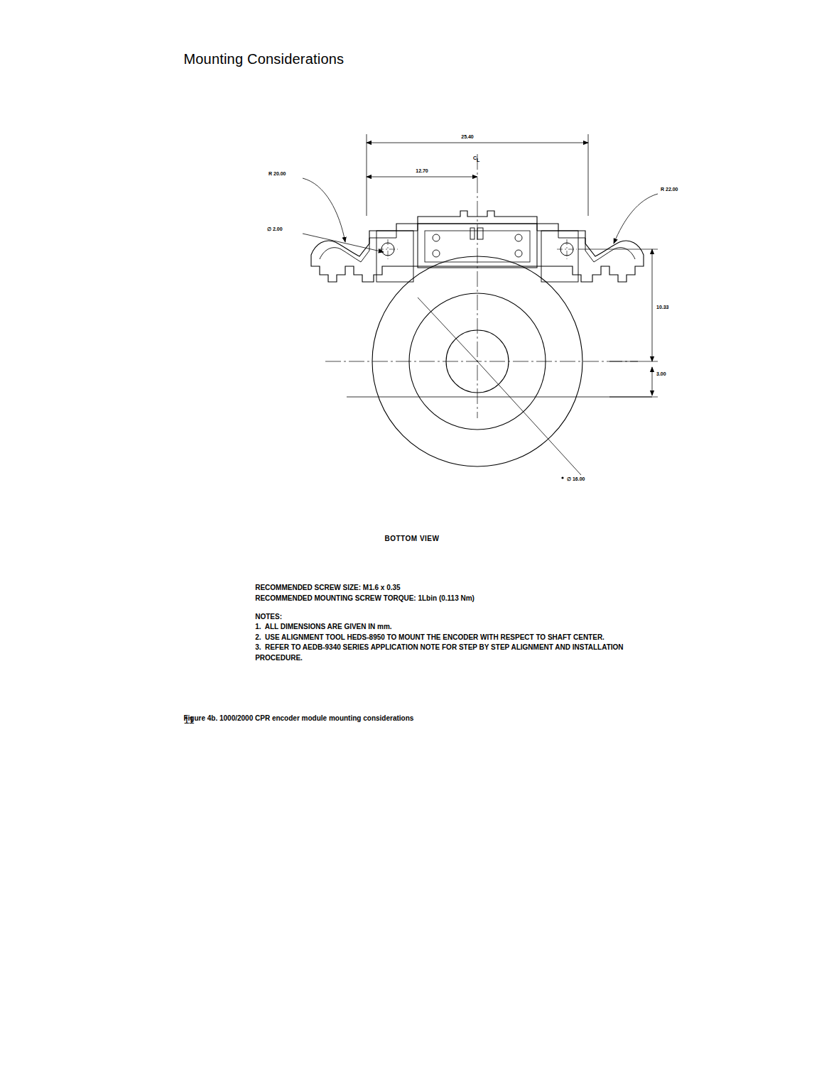Mounting Considerations
25.40 C L 12.70 R 20.00 ∅ 2.00 R 22.00 ∅ 16.00 10.33 3.00
BOTTOM VIEW
RECOMMENDED SCREW SIZE: M1.6 x 0.35
RECOMMENDED MOUNTING SCREW TORQUE: 1Lbin (0.113 Nm)
NOTES:
1. ALL DIMENSIONS ARE GIVEN IN mm.
2. USE ALIGNMENT TOOL HEDS-8950 TO MOUNT THE ENCODER WITH RESPECT TO SHAFT CENTER.
3. REFER TO AEDB-9340 SERIES APPLICATION NOTE FOR STEP BY STEP ALIGNMENT AND INSTALLATION PROCEDURE.
Figure 4b. 1000/2000 CPR encoder module mounting considerations
11